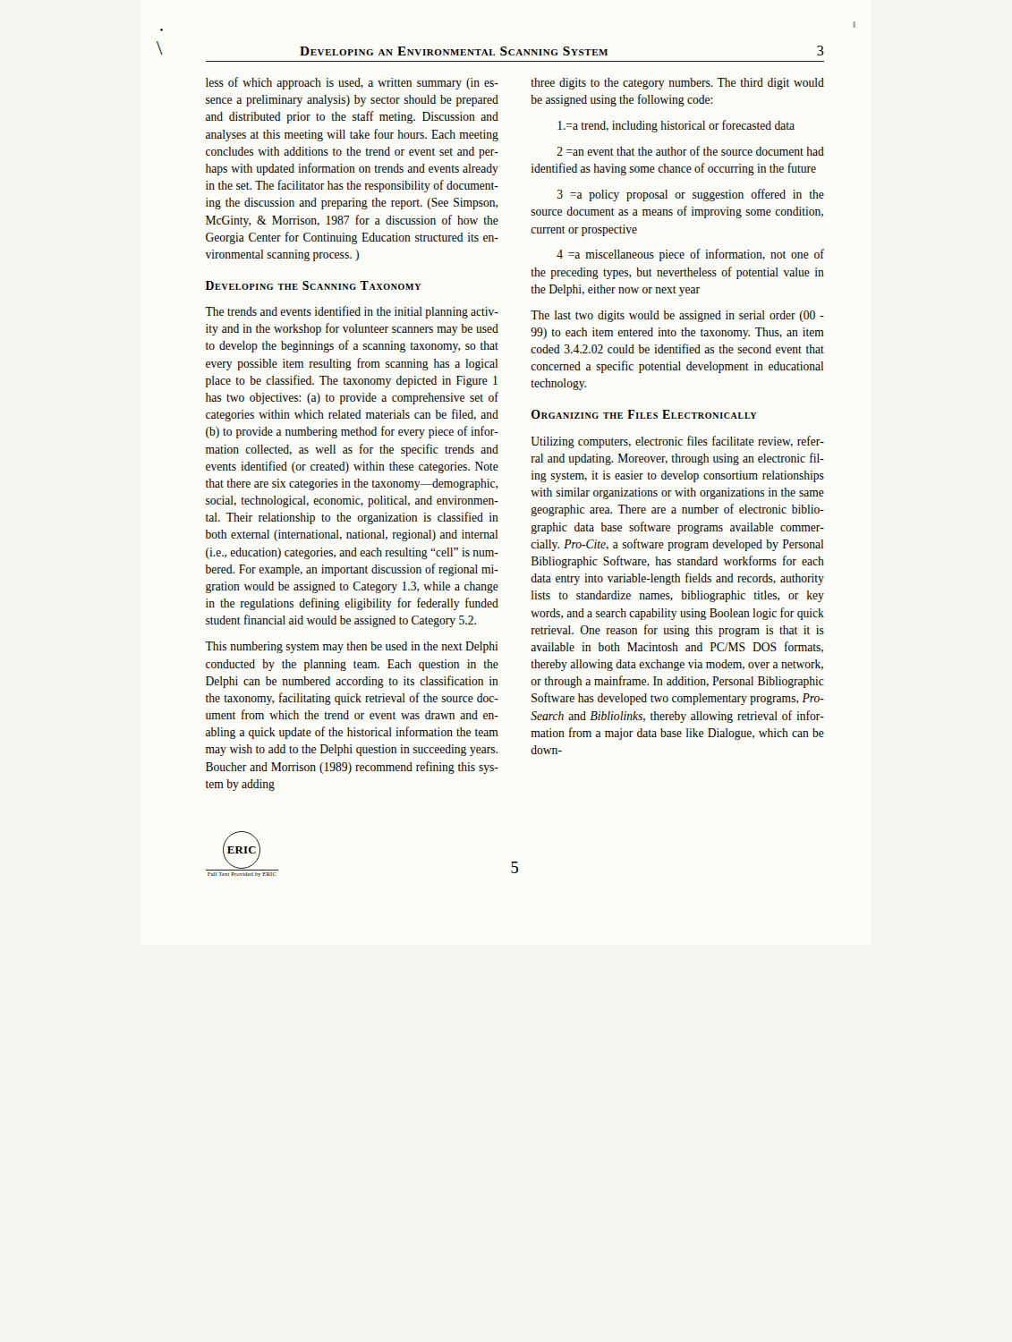•
\
‖
Developing an Environmental Scanning System
3
less of which approach is used, a written summary (in essence a preliminary analysis) by sector should be prepared and distributed prior to the staff meting. Discussion and analyses at this meeting will take four hours. Each meeting concludes with additions to the trend or event set and perhaps with updated information on trends and events already in the set. The facilitator has the responsibility of documenting the discussion and preparing the report. (See Simpson, McGinty, & Morrison, 1987 for a discussion of how the Georgia Center for Continuing Education structured its environmental scanning process. )
Developing the Scanning Taxonomy
The trends and events identified in the initial planning activity and in the workshop for volunteer scanners may be used to develop the beginnings of a scanning taxonomy, so that every possible item resulting from scanning has a logical place to be classified. The taxonomy depicted in Figure 1 has two objectives: (a) to provide a comprehensive set of categories within which related materials can be filed, and (b) to provide a numbering method for every piece of information collected, as well as for the specific trends and events identified (or created) within these categories. Note that there are six categories in the taxonomy—demographic, social, technological, economic, political, and environmental. Their relationship to the organization is classified in both external (international, national, regional) and internal (i.e., education) categories, and each resulting “cell” is numbered. For example, an important discussion of regional migration would be assigned to Category 1.3, while a change in the regulations defining eligibility for federally funded student financial aid would be assigned to Category 5.2.
This numbering system may then be used in the next Delphi conducted by the planning team. Each question in the Delphi can be numbered according to its classification in the taxonomy, facilitating quick retrieval of the source document from which the trend or event was drawn and enabling a quick update of the historical information the team may wish to add to the Delphi question in succeeding years. Boucher and Morrison (1989) recommend refining this system by adding
three digits to the category numbers. The third digit would be assigned using the following code:
1.=a trend, including historical or forecasted data
2 =an event that the author of the source document had identified as having some chance of occurring in the future
3 =a policy proposal or suggestion offered in the source document as a means of improving some condition, current or prospective
4 =a miscellaneous piece of information, not one of the preceding types, but nevertheless of potential value in the Delphi, either now or next year
The last two digits would be assigned in serial order (00 - 99) to each item entered into the taxonomy. Thus, an item coded 3.4.2.02 could be identified as the second event that concerned a specific potential development in educational technology.
Organizing the Files Electronically
Utilizing computers, electronic files facilitate review, referral and updating. Moreover, through using an electronic filing system, it is easier to develop consortium relationships with similar organizations or with organizations in the same geographic area. There are a number of electronic bibliographic data base software programs available commercially. Pro-Cite, a software program developed by Personal Bibliographic Software, has standard workforms for each data entry into variable-length fields and records, authority lists to standardize names, bibliographic titles, or key words, and a search capability using Boolean logic for quick retrieval. One reason for using this program is that it is available in both Macintosh and PC/MS DOS formats, thereby allowing data exchange via modem, over a network, or through a mainframe. In addition, Personal Bibliographic Software has developed two complementary programs, Pro-Search and Bibliolinks, thereby allowing retrieval of information from a major data base like Dialogue, which can be down-
ERIC
Full Text Provided by ERIC
5